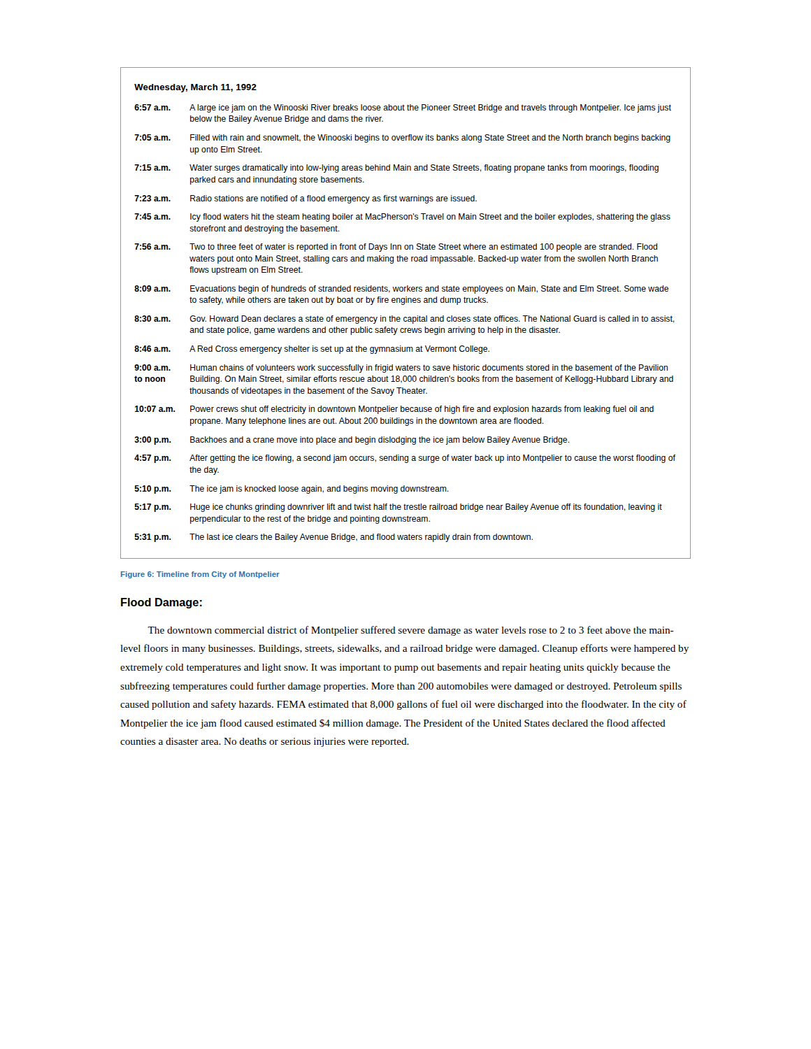Wednesday, March 11, 1992
| 6:57 a.m. | A large ice jam on the Winooski River breaks loose about the Pioneer Street Bridge and travels through Montpelier. Ice jams just below the Bailey Avenue Bridge and dams the river. |
| 7:05 a.m. | Filled with rain and snowmelt, the Winooski begins to overflow its banks along State Street and the North branch begins backing up onto Elm Street. |
| 7:15 a.m. | Water surges dramatically into low-lying areas behind Main and State Streets, floating propane tanks from moorings, flooding parked cars and innundating store basements. |
| 7:23 a.m. | Radio stations are notified of a flood emergency as first warnings are issued. |
| 7:45 a.m. | Icy flood waters hit the steam heating boiler at MacPherson's Travel on Main Street and the boiler explodes, shattering the glass storefront and destroying the basement. |
| 7:56 a.m. | Two to three feet of water is reported in front of Days Inn on State Street where an estimated 100 people are stranded. Flood waters pout onto Main Street, stalling cars and making the road impassable. Backed-up water from the swollen North Branch flows upstream on Elm Street. |
| 8:09 a.m. | Evacuations begin of hundreds of stranded residents, workers and state employees on Main, State and Elm Street. Some wade to safety, while others are taken out by boat or by fire engines and dump trucks. |
| 8:30 a.m. | Gov. Howard Dean declares a state of emergency in the capital and closes state offices. The National Guard is called in to assist, and state police, game wardens and other public safety crews begin arriving to help in the disaster. |
| 8:46 a.m. | A Red Cross emergency shelter is set up at the gymnasium at Vermont College. |
| 9:00 a.m. to noon | Human chains of volunteers work successfully in frigid waters to save historic documents stored in the basement of the Pavilion Building. On Main Street, similar efforts rescue about 18,000 children's books from the basement of Kellogg-Hubbard Library and thousands of videotapes in the basement of the Savoy Theater. |
| 10:07 a.m. | Power crews shut off electricity in downtown Montpelier because of high fire and explosion hazards from leaking fuel oil and propane. Many telephone lines are out. About 200 buildings in the downtown area are flooded. |
| 3:00 p.m. | Backhoes and a crane move into place and begin dislodging the ice jam below Bailey Avenue Bridge. |
| 4:57 p.m. | After getting the ice flowing, a second jam occurs, sending a surge of water back up into Montpelier to cause the worst flooding of the day. |
| 5:10 p.m. | The ice jam is knocked loose again, and begins moving downstream. |
| 5:17 p.m. | Huge ice chunks grinding downriver lift and twist half the trestle railroad bridge near Bailey Avenue off its foundation, leaving it perpendicular to the rest of the bridge and pointing downstream. |
| 5:31 p.m. | The last ice clears the Bailey Avenue Bridge, and flood waters rapidly drain from downtown. |
Figure 6: Timeline from City of Montpelier
Flood Damage:
The downtown commercial district of Montpelier suffered severe damage as water levels rose to 2 to 3 feet above the main-level floors in many businesses. Buildings, streets, sidewalks, and a railroad bridge were damaged. Cleanup efforts were hampered by extremely cold temperatures and light snow. It was important to pump out basements and repair heating units quickly because the subfreezing temperatures could further damage properties. More than 200 automobiles were damaged or destroyed. Petroleum spills caused pollution and safety hazards. FEMA estimated that 8,000 gallons of fuel oil were discharged into the floodwater. In the city of Montpelier the ice jam flood caused estimated $4 million damage. The President of the United States declared the flood affected counties a disaster area. No deaths or serious injuries were reported.